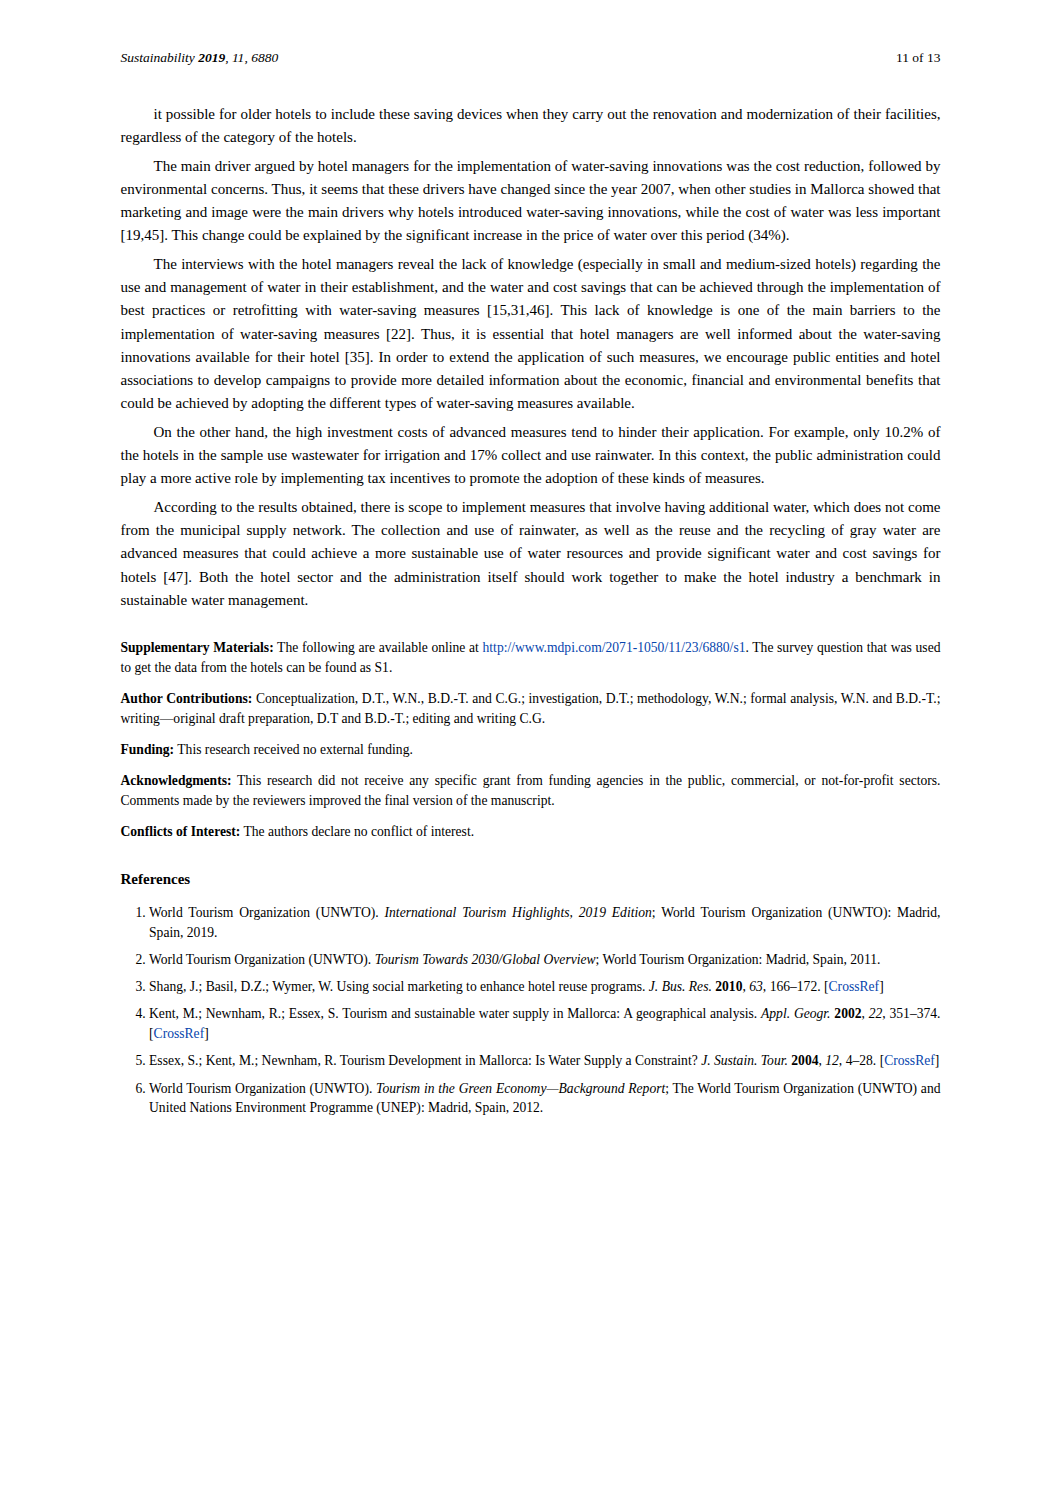Sustainability 2019, 11, 6880 11 of 13
it possible for older hotels to include these saving devices when they carry out the renovation and modernization of their facilities, regardless of the category of the hotels.
The main driver argued by hotel managers for the implementation of water-saving innovations was the cost reduction, followed by environmental concerns. Thus, it seems that these drivers have changed since the year 2007, when other studies in Mallorca showed that marketing and image were the main drivers why hotels introduced water-saving innovations, while the cost of water was less important [19,45]. This change could be explained by the significant increase in the price of water over this period (34%).
The interviews with the hotel managers reveal the lack of knowledge (especially in small and medium-sized hotels) regarding the use and management of water in their establishment, and the water and cost savings that can be achieved through the implementation of best practices or retrofitting with water-saving measures [15,31,46]. This lack of knowledge is one of the main barriers to the implementation of water-saving measures [22]. Thus, it is essential that hotel managers are well informed about the water-saving innovations available for their hotel [35]. In order to extend the application of such measures, we encourage public entities and hotel associations to develop campaigns to provide more detailed information about the economic, financial and environmental benefits that could be achieved by adopting the different types of water-saving measures available.
On the other hand, the high investment costs of advanced measures tend to hinder their application. For example, only 10.2% of the hotels in the sample use wastewater for irrigation and 17% collect and use rainwater. In this context, the public administration could play a more active role by implementing tax incentives to promote the adoption of these kinds of measures.
According to the results obtained, there is scope to implement measures that involve having additional water, which does not come from the municipal supply network. The collection and use of rainwater, as well as the reuse and the recycling of gray water are advanced measures that could achieve a more sustainable use of water resources and provide significant water and cost savings for hotels [47]. Both the hotel sector and the administration itself should work together to make the hotel industry a benchmark in sustainable water management.
Supplementary Materials: The following are available online at http://www.mdpi.com/2071-1050/11/23/6880/s1. The survey question that was used to get the data from the hotels can be found as S1.
Author Contributions: Conceptualization, D.T., W.N., B.D.-T. and C.G.; investigation, D.T.; methodology, W.N.; formal analysis, W.N. and B.D.-T.; writing—original draft preparation, D.T and B.D.-T.; editing and writing C.G.
Funding: This research received no external funding.
Acknowledgments: This research did not receive any specific grant from funding agencies in the public, commercial, or not-for-profit sectors. Comments made by the reviewers improved the final version of the manuscript.
Conflicts of Interest: The authors declare no conflict of interest.
References
World Tourism Organization (UNWTO). International Tourism Highlights, 2019 Edition; World Tourism Organization (UNWTO): Madrid, Spain, 2019.
World Tourism Organization (UNWTO). Tourism Towards 2030/Global Overview; World Tourism Organization: Madrid, Spain, 2011.
Shang, J.; Basil, D.Z.; Wymer, W. Using social marketing to enhance hotel reuse programs. J. Bus. Res. 2010, 63, 166–172. [CrossRef]
Kent, M.; Newnham, R.; Essex, S. Tourism and sustainable water supply in Mallorca: A geographical analysis. Appl. Geogr. 2002, 22, 351–374. [CrossRef]
Essex, S.; Kent, M.; Newnham, R. Tourism Development in Mallorca: Is Water Supply a Constraint? J. Sustain. Tour. 2004, 12, 4–28. [CrossRef]
World Tourism Organization (UNWTO). Tourism in the Green Economy—Background Report; The World Tourism Organization (UNWTO) and United Nations Environment Programme (UNEP): Madrid, Spain, 2012.